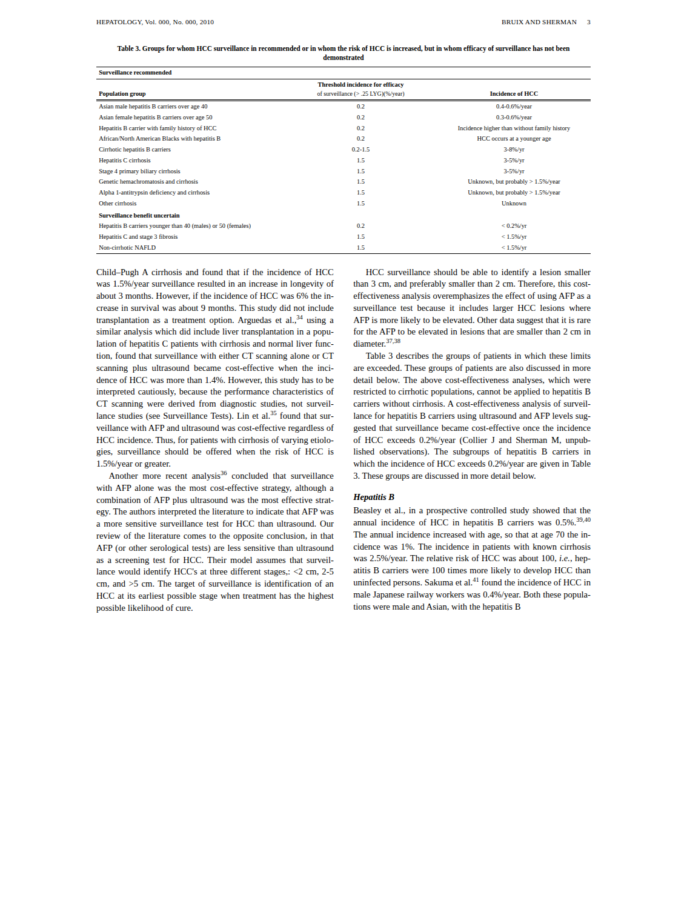HEPATOLOGY, Vol. 000, No. 000, 2010 BRUIX AND SHERMAN3
Table 3. Groups for whom HCC surveillance in recommended or in whom the risk of HCC is increased, but in whom efficacy of surveillance has not been demonstrated
| Surveillance recommended |
| --- |
| Population group | Threshold incidence for efficacy of surveillance (> .25 LYG)(%/year) | Incidence of HCC |
| Asian male hepatitis B carriers over age 40 | 0.2 | 0.4-0.6%/year |
| Asian female hepatitis B carriers over age 50 | 0.2 | 0.3-0.6%/year |
| Hepatitis B carrier with family history of HCC | 0.2 | Incidence higher than without family history |
| African/North American Blacks with hepatitis B | 0.2 | HCC occurs at a younger age |
| Cirrhotic hepatitis B carriers | 0.2-1.5 | 3-8%/yr |
| Hepatitis C cirrhosis | 1.5 | 3-5%/yr |
| Stage 4 primary biliary cirrhosis | 1.5 | 3-5%/yr |
| Genetic hemachromatosis and cirrhosis | 1.5 | Unknown, but probably > 1.5%/year |
| Alpha 1-antitrypsin deficiency and cirrhosis | 1.5 | Unknown, but probably > 1.5%/year |
| Other cirrhosis | 1.5 | Unknown |
| Surveillance benefit uncertain |
| Hepatitis B carriers younger than 40 (males) or 50 (females) | 0.2 | < 0.2%/yr |
| Hepatitis C and stage 3 fibrosis | 1.5 | < 1.5%/yr |
| Non-cirrhotic NAFLD | 1.5 | < 1.5%/yr |
Child–Pugh A cirrhosis and found that if the incidence of HCC was 1.5%/year surveillance resulted in an increase in longevity of about 3 months. However, if the incidence of HCC was 6% the increase in survival was about 9 months. This study did not include transplantation as a treatment option. Arguedas et al.,34 using a similar analysis which did include liver transplantation in a population of hepatitis C patients with cirrhosis and normal liver function, found that surveillance with either CT scanning alone or CT scanning plus ultrasound became cost-effective when the incidence of HCC was more than 1.4%. However, this study has to be interpreted cautiously, because the performance characteristics of CT scanning were derived from diagnostic studies, not surveillance studies (see Surveillance Tests). Lin et al.35 found that surveillance with AFP and ultrasound was cost-effective regardless of HCC incidence. Thus, for patients with cirrhosis of varying etiologies, surveillance should be offered when the risk of HCC is 1.5%/year or greater.
Another more recent analysis36 concluded that surveillance with AFP alone was the most cost-effective strategy, although a combination of AFP plus ultrasound was the most effective strategy. The authors interpreted the literature to indicate that AFP was a more sensitive surveillance test for HCC than ultrasound. Our review of the literature comes to the opposite conclusion, in that AFP (or other serological tests) are less sensitive than ultrasound as a screening test for HCC. Their model assumes that surveillance would identify HCC's at three different stages,: <2 cm, 2-5 cm, and >5 cm. The target of surveillance is identification of an HCC at its earliest possible stage when treatment has the highest possible likelihood of cure.
HCC surveillance should be able to identify a lesion smaller than 3 cm, and preferably smaller than 2 cm. Therefore, this cost-effectiveness analysis overemphasizes the effect of using AFP as a surveillance test because it includes larger HCC lesions where AFP is more likely to be elevated. Other data suggest that it is rare for the AFP to be elevated in lesions that are smaller than 2 cm in diameter.37,38
Table 3 describes the groups of patients in which these limits are exceeded. These groups of patients are also discussed in more detail below. The above cost-effectiveness analyses, which were restricted to cirrhotic populations, cannot be applied to hepatitis B carriers without cirrhosis. A cost-effectiveness analysis of surveillance for hepatitis B carriers using ultrasound and AFP levels suggested that surveillance became cost-effective once the incidence of HCC exceeds 0.2%/year (Collier J and Sherman M, unpublished observations). The subgroups of hepatitis B carriers in which the incidence of HCC exceeds 0.2%/year are given in Table 3. These groups are discussed in more detail below.
Hepatitis B
Beasley et al., in a prospective controlled study showed that the annual incidence of HCC in hepatitis B carriers was 0.5%.39,40 The annual incidence increased with age, so that at age 70 the incidence was 1%. The incidence in patients with known cirrhosis was 2.5%/year. The relative risk of HCC was about 100, i.e., hepatitis B carriers were 100 times more likely to develop HCC than uninfected persons. Sakuma et al.41 found the incidence of HCC in male Japanese railway workers was 0.4%/year. Both these populations were male and Asian, with the hepatitis B